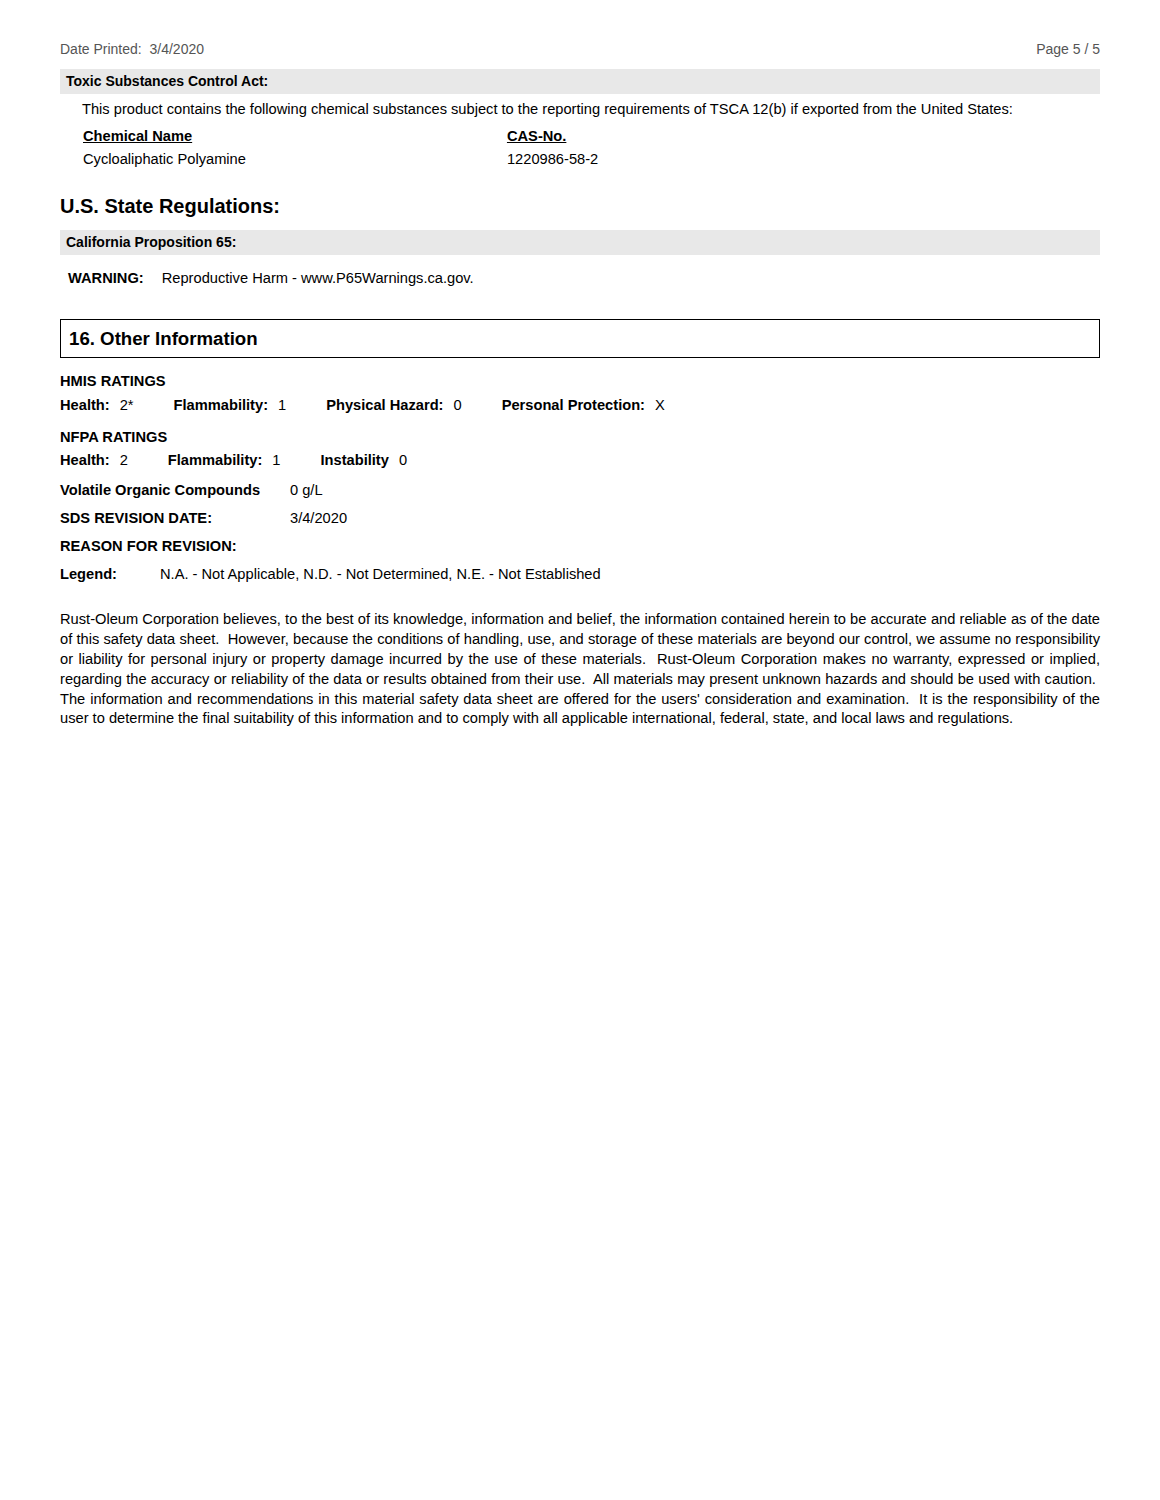Date Printed: 3/4/2020 Page 5 / 5
Toxic Substances Control Act:
This product contains the following chemical substances subject to the reporting requirements of TSCA 12(b) if exported from the United States:
| Chemical Name | CAS-No. |
| --- | --- |
| Cycloaliphatic Polyamine | 1220986-58-2 |
U.S. State Regulations:
California Proposition 65:
WARNING: Reproductive Harm - www.P65Warnings.ca.gov.
16. Other Information
HMIS RATINGS
| Health: | 2* | Flammability: | 1 | Physical Hazard: | 0 | Personal Protection: | X |
NFPA RATINGS
| Health: | 2 | Flammability: | 1 | Instability | 0 |
Volatile Organic Compounds0 g/L
SDS REVISION DATE: 3/4/2020
REASON FOR REVISION:
Legend: N.A. - Not Applicable, N.D. - Not Determined, N.E. - Not Established
Rust-Oleum Corporation believes, to the best of its knowledge, information and belief, the information contained herein to be accurate and reliable as of the date of this safety data sheet. However, because the conditions of handling, use, and storage of these materials are beyond our control, we assume no responsibility or liability for personal injury or property damage incurred by the use of these materials. Rust-Oleum Corporation makes no warranty, expressed or implied, regarding the accuracy or reliability of the data or results obtained from their use. All materials may present unknown hazards and should be used with caution. The information and recommendations in this material safety data sheet are offered for the users' consideration and examination. It is the responsibility of the user to determine the final suitability of this information and to comply with all applicable international, federal, state, and local laws and regulations.